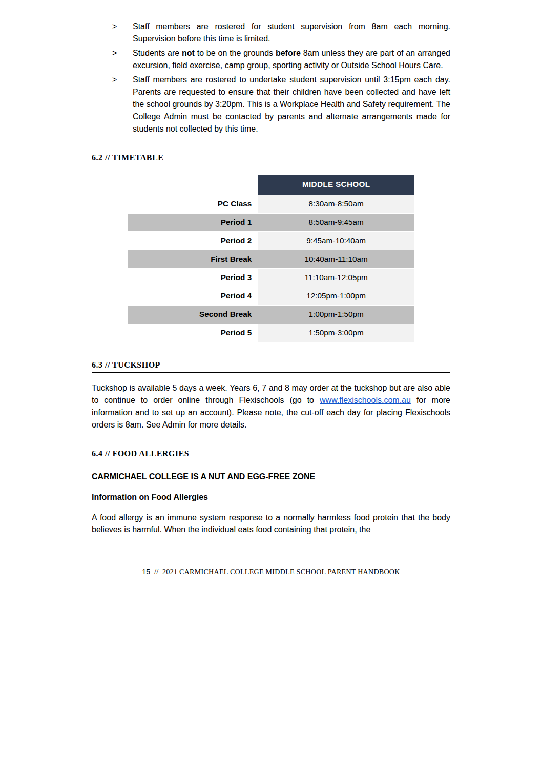Staff members are rostered for student supervision from 8am each morning. Supervision before this time is limited.
Students are not to be on the grounds before 8am unless they are part of an arranged excursion, field exercise, camp group, sporting activity or Outside School Hours Care.
Staff members are rostered to undertake student supervision until 3:15pm each day. Parents are requested to ensure that their children have been collected and have left the school grounds by 3:20pm. This is a Workplace Health and Safety requirement. The College Admin must be contacted by parents and alternate arrangements made for students not collected by this time.
6.2 // TIMETABLE
| | MIDDLE SCHOOL |
| --- | --- |
| PC Class | 8:30am-8:50am |
| Period 1 | 8:50am-9:45am |
| Period 2 | 9:45am-10:40am |
| First Break | 10:40am-11:10am |
| Period 3 | 11:10am-12:05pm |
| Period 4 | 12:05pm-1:00pm |
| Second Break | 1:00pm-1:50pm |
| Period 5 | 1:50pm-3:00pm |
6.3 // TUCKSHOP
Tuckshop is available 5 days a week. Years 6, 7 and 8 may order at the tuckshop but are also able to continue to order online through Flexischools (go to www.flexischools.com.au for more information and to set up an account). Please note, the cut-off each day for placing Flexischools orders is 8am. See Admin for more details.
6.4 // FOOD ALLERGIES
CARMICHAEL COLLEGE IS A NUT AND EGG-FREE ZONE
Information on Food Allergies
A food allergy is an immune system response to a normally harmless food protein that the body believes is harmful. When the individual eats food containing that protein, the
15 // 2021 CARMICHAEL COLLEGE MIDDLE SCHOOL PARENT HANDBOOK